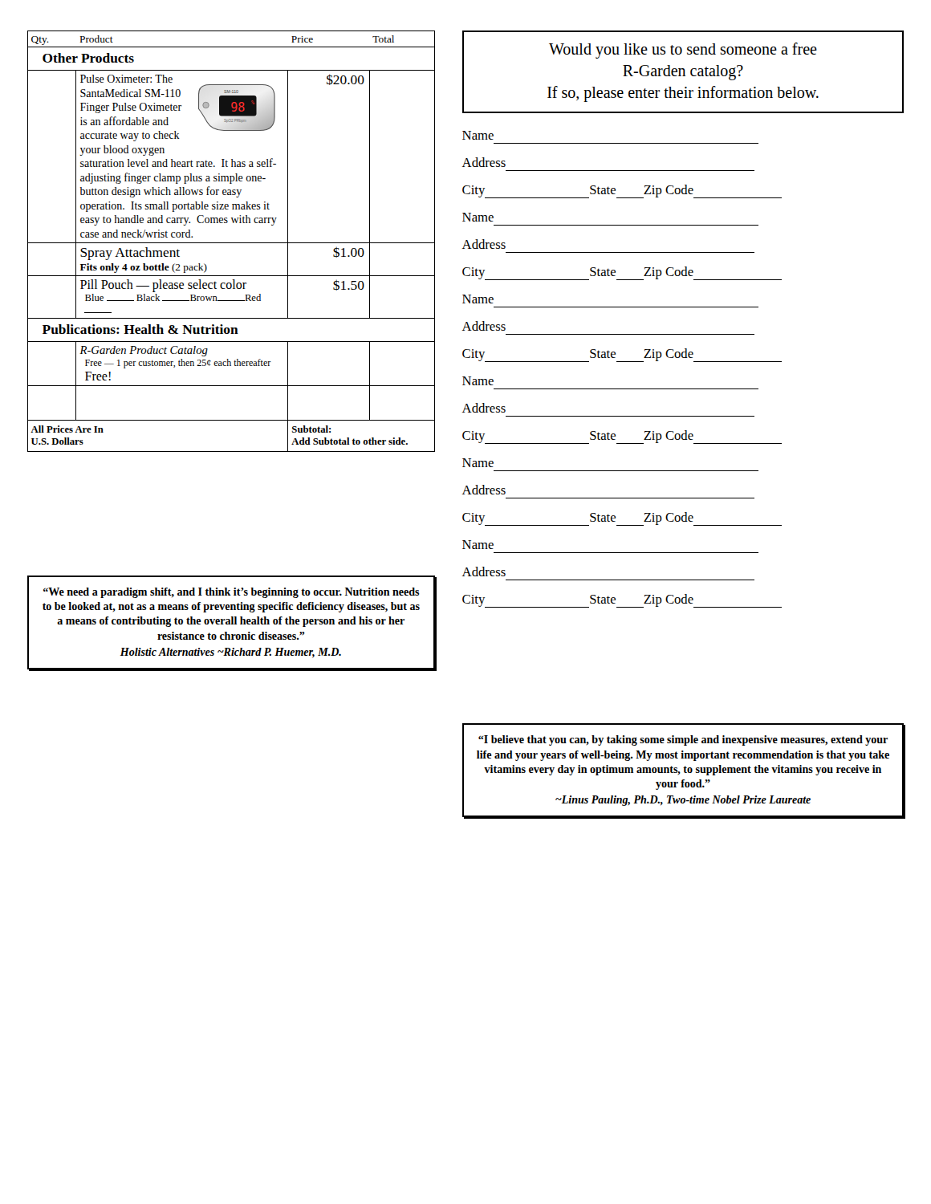| Qty. | Product | Price | Total |
| --- | --- | --- | --- |
| Other Products |
| | Pulse Oximeter: The SantaMedical SM-110 Finger Pulse Oximeter is an affordable and accurate way to check your blood oxygen saturation level and heart rate. It has a self-adjusting finger clamp plus a simple one-button design which allows for easy operation. Its small portable size makes it easy to handle and carry. Comes with carry case and neck/wrist cord. | $20.00 | |
| | Spray Attachment Fits only 4 oz bottle (2 pack) | $1.00 | |
| | Pill Pouch — please select color Blue Black Brown Red | $1.50 | |
| Publications: Health & Nutrition |
| | R-Garden Product Catalog Free — 1 per customer, then 25¢ each thereafter Free! | | |
| All Prices Are In U.S. Dollars | Subtotal: Add Subtotal to other side. |
“We need a paradigm shift, and I think it’s beginning to occur. Nutrition needs to be looked at, not as a means of preventing specific deficiency diseases, but as a means of contributing to the overall health of the person and his or her resistance to chronic diseases.” Holistic Alternatives ~Richard P. Huemer, M.D.
Would you like us to send someone a free
R-Garden catalog?
If so, please enter their information below.
Name
Address
City State Zip Code
Name
Address
City State Zip Code
Name
Address
City State Zip Code
Name
Address
City State Zip Code
Name
Address
City State Zip Code
Name
Address
City State Zip Code
“I believe that you can, by taking some simple and inexpensive measures, extend your life and your years of well-being. My most important recommendation is that you take vitamins every day in optimum amounts, to supplement the vitamins you receive in your food.” ~Linus Pauling, Ph.D., Two-time Nobel Prize Laureate